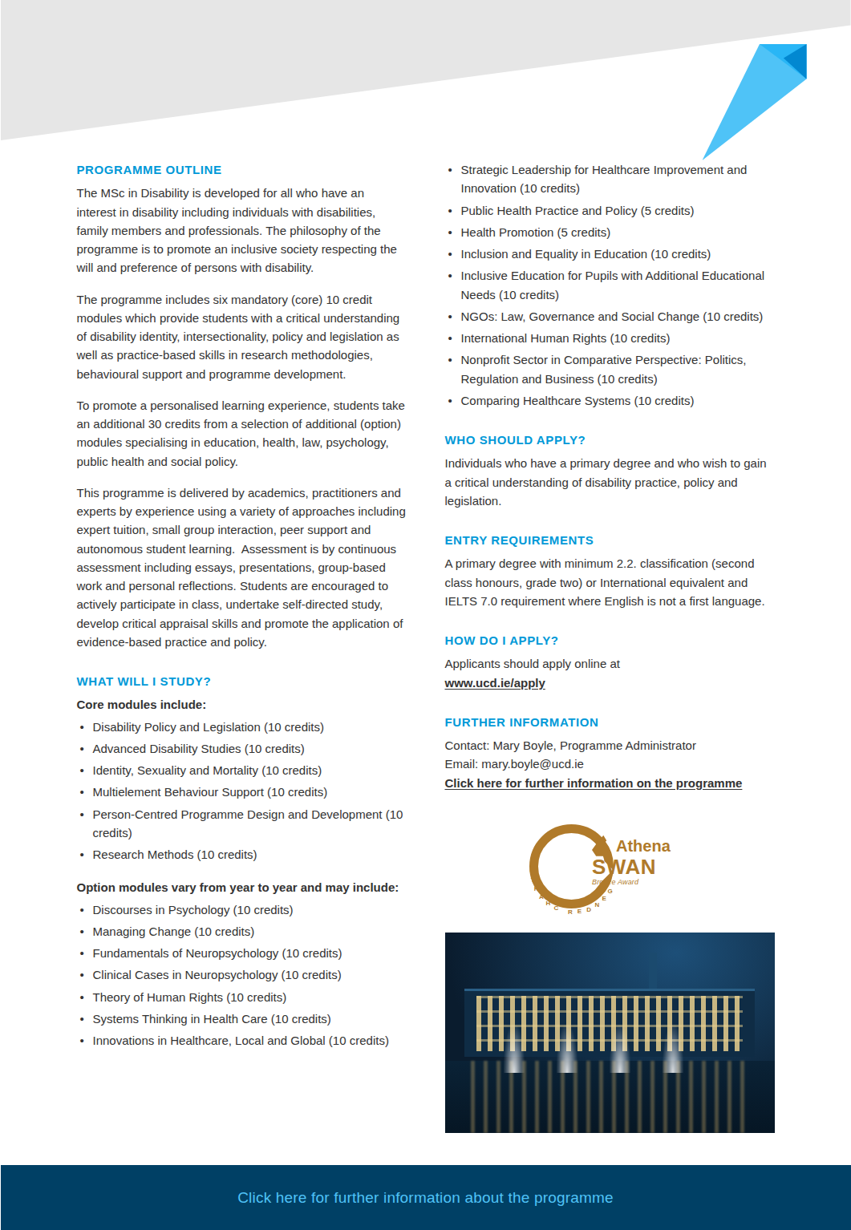Programme Outline
The MSc in Disability is developed for all who have an interest in disability including individuals with disabilities, family members and professionals. The philosophy of the programme is to promote an inclusive society respecting the will and preference of persons with disability.
The programme includes six mandatory (core) 10 credit modules which provide students with a critical understanding of disability identity, intersectionality, policy and legislation as well as practice-based skills in research methodologies, behavioural support and programme development.
To promote a personalised learning experience, students take an additional 30 credits from a selection of additional (option) modules specialising in education, health, law, psychology, public health and social policy.
This programme is delivered by academics, practitioners and experts by experience using a variety of approaches including expert tuition, small group interaction, peer support and autonomous student learning. Assessment is by continuous assessment including essays, presentations, group-based work and personal reflections. Students are encouraged to actively participate in class, undertake self-directed study, develop critical appraisal skills and promote the application of evidence-based practice and policy.
What will I study?
Core modules include:
Disability Policy and Legislation (10 credits)
Advanced Disability Studies (10 credits)
Identity, Sexuality and Mortality (10 credits)
Multielement Behaviour Support (10 credits)
Person-Centred Programme Design and Development (10 credits)
Research Methods (10 credits)
Option modules vary from year to year and may include:
Discourses in Psychology (10 credits)
Managing Change (10 credits)
Fundamentals of Neuropsychology (10 credits)
Clinical Cases in Neuropsychology (10 credits)
Theory of Human Rights (10 credits)
Systems Thinking in Health Care (10 credits)
Innovations in Healthcare, Local and Global (10 credits)
Strategic Leadership for Healthcare Improvement and Innovation (10 credits)
Public Health Practice and Policy (5 credits)
Health Promotion (5 credits)
Inclusion and Equality in Education (10 credits)
Inclusive Education for Pupils with Additional Educational Needs (10 credits)
NGOs: Law, Governance and Social Change (10 credits)
International Human Rights (10 credits)
Nonprofit Sector in Comparative Perspective: Politics, Regulation and Business (10 credits)
Comparing Healthcare Systems (10 credits)
Who should apply?
Individuals who have a primary degree and who wish to gain a critical understanding of disability practice, policy and legislation.
Entry Requirements
A primary degree with minimum 2.2. classification (second class honours, grade two) or International equivalent and IELTS 7.0 requirement where English is not a first language.
How do I apply?
Applicants should apply online at
www.ucd.ie/apply
Further Information
Contact: Mary Boyle, Programme Administrator
Email: mary.boyle@ucd.ie
Click here for further information on the programme
G E N D E R C H A R T E R
Athena
SWAN
Bronze Award
Click here for further information about the programme